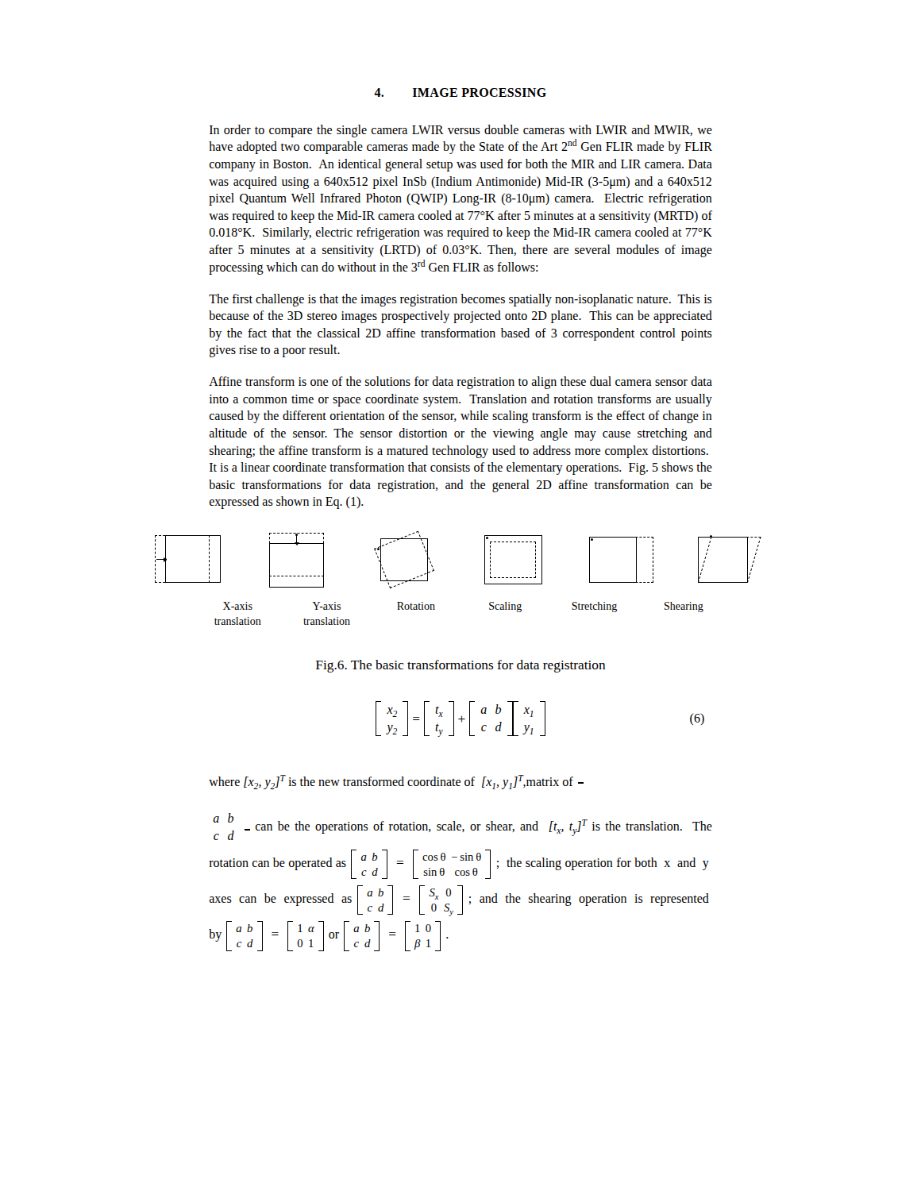4. IMAGE PROCESSING
In order to compare the single camera LWIR versus double cameras with LWIR and MWIR, we have adopted two comparable cameras made by the State of the Art 2nd Gen FLIR made by FLIR company in Boston. An identical general setup was used for both the MIR and LIR camera. Data was acquired using a 640x512 pixel InSb (Indium Antimonide) Mid-IR (3-5μm) and a 640x512 pixel Quantum Well Infrared Photon (QWIP) Long-IR (8-10μm) camera. Electric refrigeration was required to keep the Mid-IR camera cooled at 77°K after 5 minutes at a sensitivity (MRTD) of 0.018°K. Similarly, electric refrigeration was required to keep the Mid-IR camera cooled at 77°K after 5 minutes at a sensitivity (LRTD) of 0.03°K. Then, there are several modules of image processing which can do without in the 3rd Gen FLIR as follows:
The first challenge is that the images registration becomes spatially non-isoplanatic nature. This is because of the 3D stereo images prospectively projected onto 2D plane. This can be appreciated by the fact that the classical 2D affine transformation based of 3 correspondent control points gives rise to a poor result.
Affine transform is one of the solutions for data registration to align these dual camera sensor data into a common time or space coordinate system. Translation and rotation transforms are usually caused by the different orientation of the sensor, while scaling transform is the effect of change in altitude of the sensor. The sensor distortion or the viewing angle may cause stretching and shearing; the affine transform is a matured technology used to address more complex distortions. It is a linear coordinate transformation that consists of the elementary operations. Fig. 5 shows the basic transformations for data registration, and the general 2D affine transformation can be expressed as shown in Eq. (1).
X-axis translation
Y-axis translation
Rotation
Scaling
Stretching
Shearing
Fig.6. The basic transformations for data registration
| x 2 |
| y 2 |
=
| t x |
| t y |
+
| a | b |
| c | d |
| x 1 |
| y 1 |
(6)
where [x2, y2]T is the new transformed coordinate of [x1, y1]T,matrix of
| a | b |
| c | d |
can be the operations of rotation, scale, or shear, and [tx, ty]T is the translation. The rotation can be operated as
| a | b |
| c | d |
=
| cos θ | − sin θ |
| sin θ | cos θ |
; the scaling operation for both x and y axes can be expressed as
| a | b |
| c | d |
=
| S x | 0 |
| 0 | S y |
; and the shearing operation is represented by
| a | b |
| c | d |
=
| 1 | α |
| 0 | 1 |
or
| a | b |
| c | d |
=
| 1 | 0 |
| β | 1 |
.